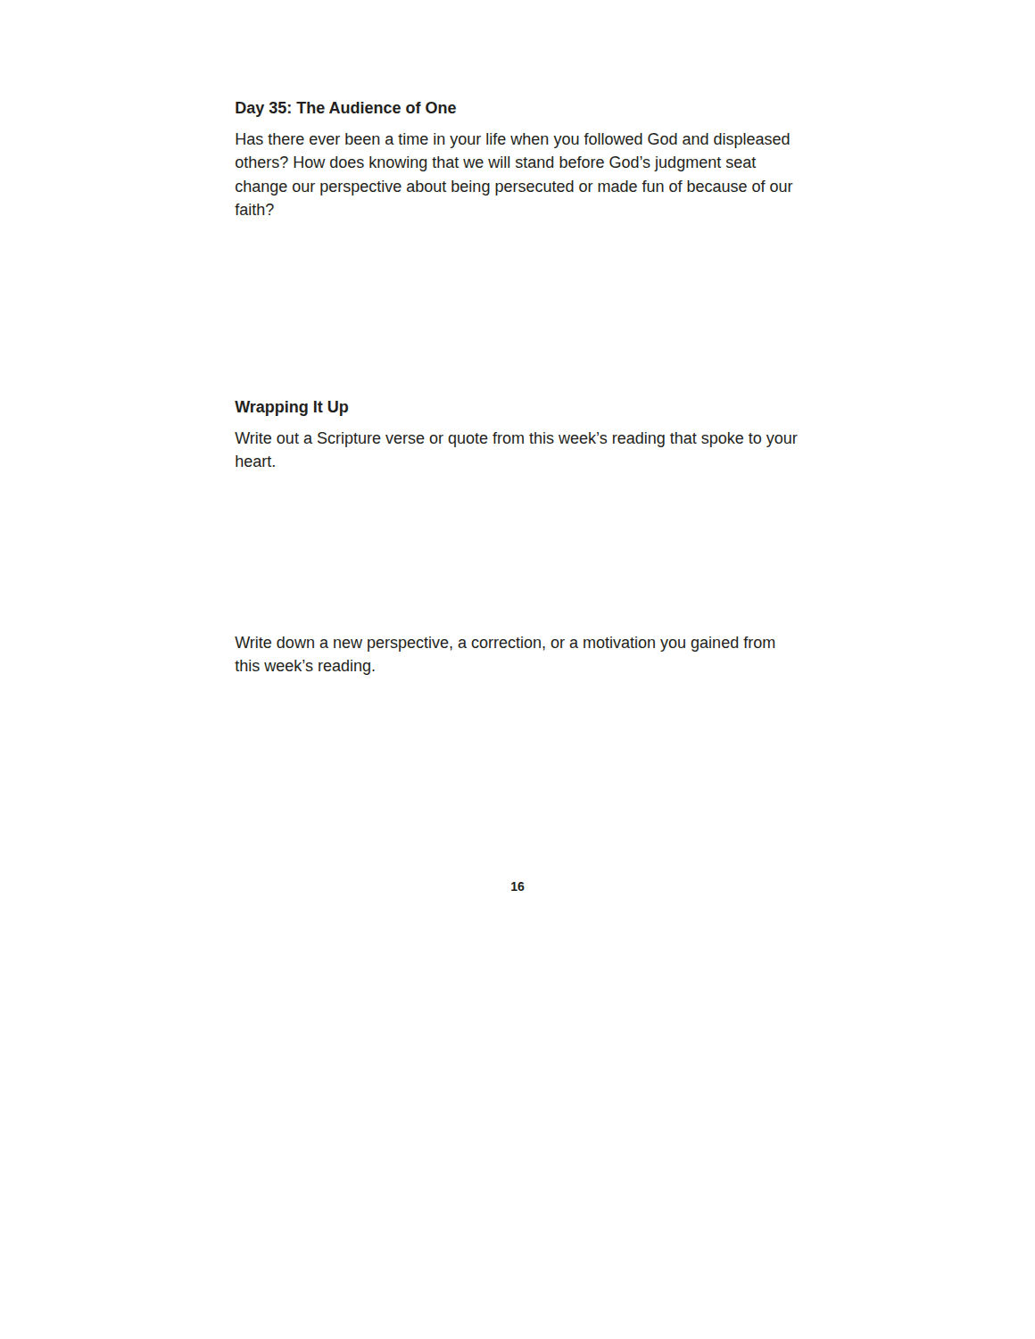Day 35: The Audience of One
Has there ever been a time in your life when you followed God and displeased others? How does knowing that we will stand before God’s judgment seat change our perspective about being persecuted or made fun of because of our faith?
Wrapping It Up
Write out a Scripture verse or quote from this week’s reading that spoke to your heart.
Write down a new perspective, a correction, or a motivation you gained from this week’s reading.
16